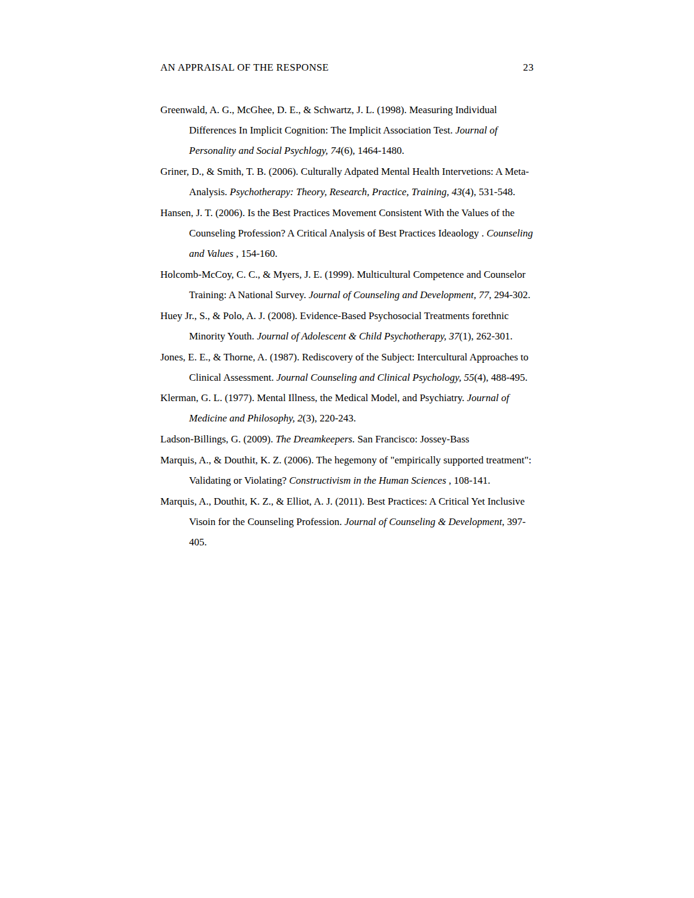An Appraisal of the Response 23
Greenwald, A. G., McGhee, D. E., & Schwartz, J. L. (1998). Measuring Individual Differences In Implicit Cognition: The Implicit Association Test. Journal of Personality and Social Psychlogy, 74(6), 1464-1480.
Griner, D., & Smith, T. B. (2006). Culturally Adpated Mental Health Intervetions: A Meta-Analysis. Psychotherapy: Theory, Research, Practice, Training, 43(4), 531-548.
Hansen, J. T. (2006). Is the Best Practices Movement Consistent With the Values of the Counseling Profession? A Critical Analysis of Best Practices Ideaology . Counseling and Values , 154-160.
Holcomb-McCoy, C. C., & Myers, J. E. (1999). Multicultural Competence and Counselor Training: A National Survey. Journal of Counseling and Development, 77, 294-302.
Huey Jr., S., & Polo, A. J. (2008). Evidence-Based Psychosocial Treatments forethnic Minority Youth. Journal of Adolescent & Child Psychotherapy, 37(1), 262-301.
Jones, E. E., & Thorne, A. (1987). Rediscovery of the Subject: Intercultural Approaches to Clinical Assessment. Journal Counseling and Clinical Psychology, 55(4), 488-495.
Klerman, G. L. (1977). Mental Illness, the Medical Model, and Psychiatry. Journal of Medicine and Philosophy, 2(3), 220-243.
Ladson-Billings, G. (2009). The Dreamkeepers. San Francisco: Jossey-Bass
Marquis, A., & Douthit, K. Z. (2006). The hegemony of "empirically supported treatment": Validating or Violating? Constructivism in the Human Sciences , 108-141.
Marquis, A., Douthit, K. Z., & Elliot, A. J. (2011). Best Practices: A Critical Yet Inclusive Visoin for the Counseling Profession. Journal of Counseling & Development, 397-405.